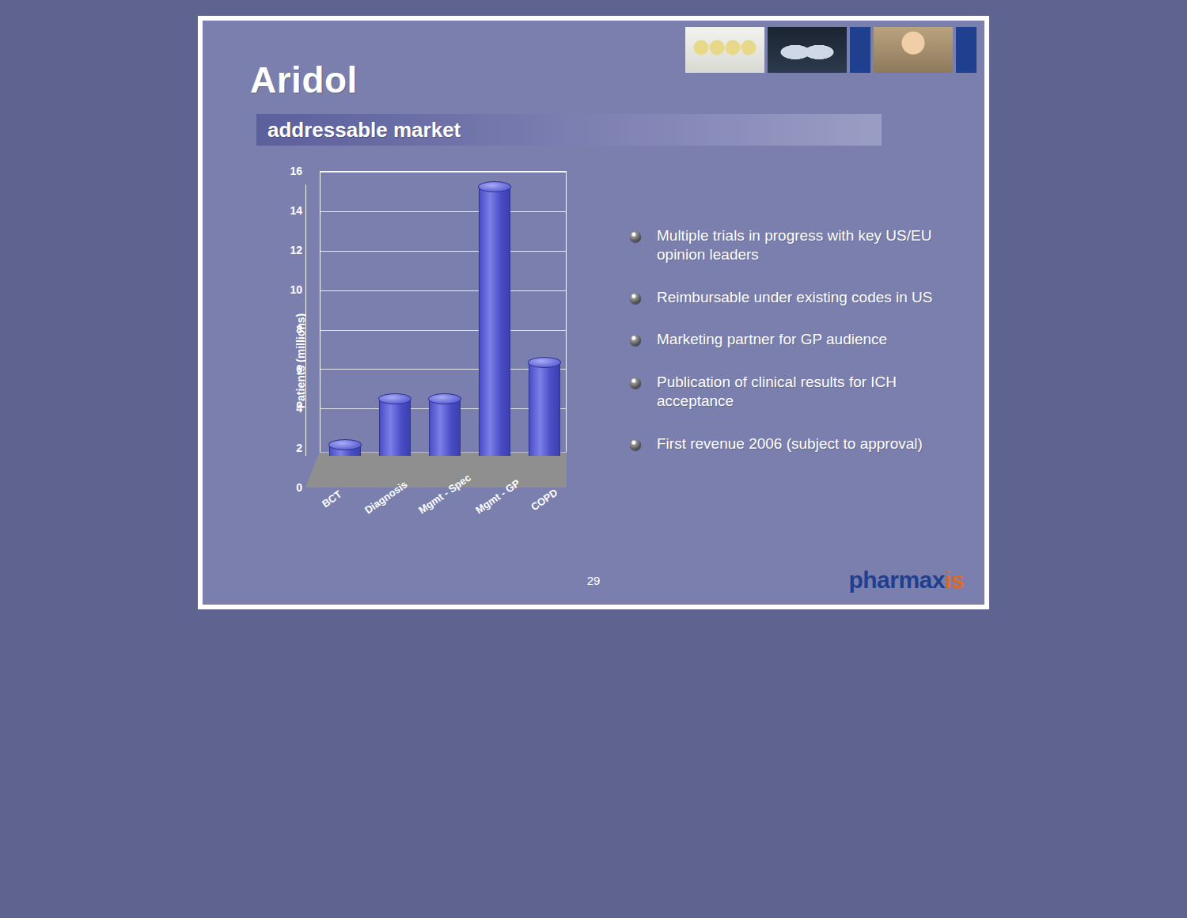Aridol
addressable market
Patients (millions)
16
14
12
10
8
6
4
2
0
BCT Diagnosis Mgmt - Spec Mgmt - GP COPD
Multiple trials in progress with key US/EU opinion leaders
Reimbursable under existing codes in US
Marketing partner for GP audience
Publication of clinical results for ICH acceptance
First revenue 2006 (subject to approval)
29
pharm ax is